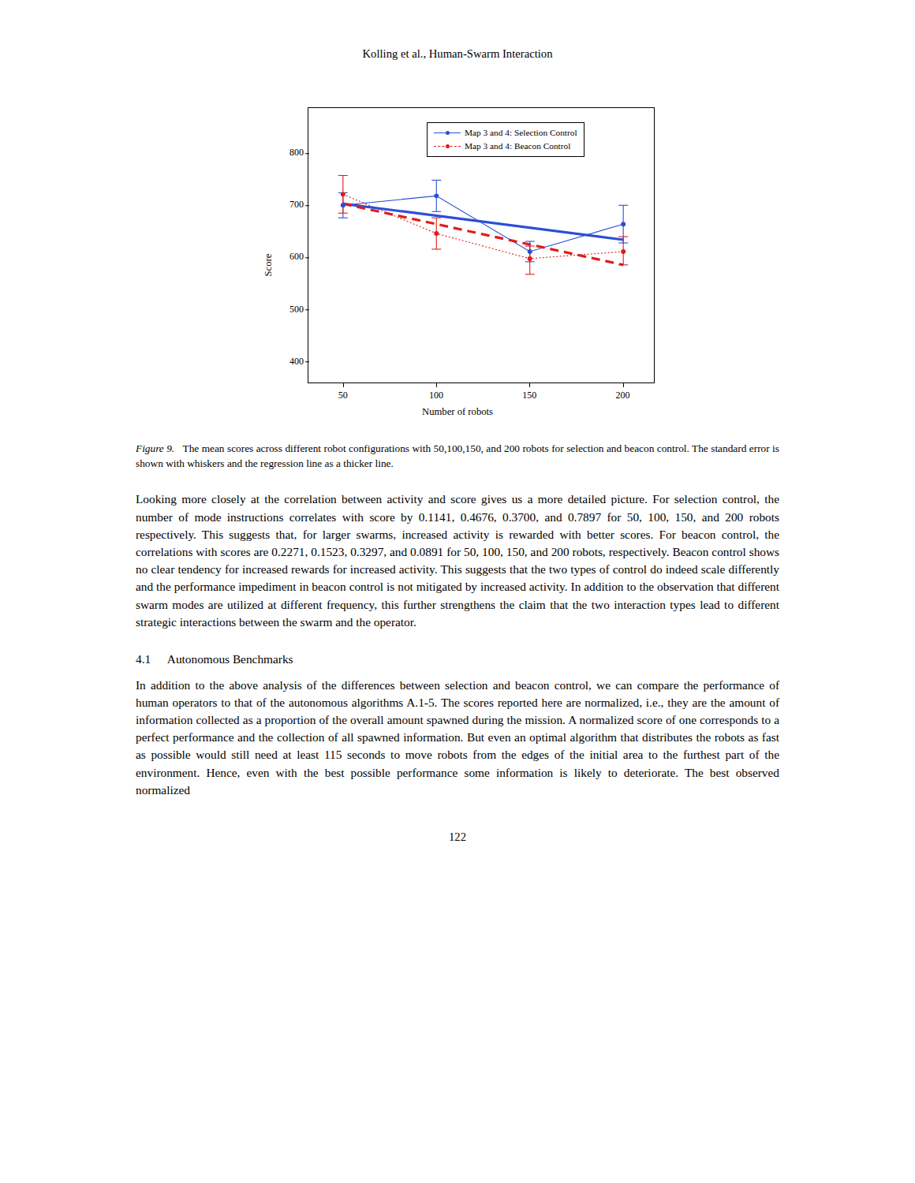Kolling et al., Human-Swarm Interaction
Map 3 and 4: Selection Control
Map 3 and 4: Beacon Control
800 700 600 500 400 50 100 150 200
Score
Number of robots
Figure 9. The mean scores across different robot configurations with 50,100,150, and 200 robots for selection and beacon control. The standard error is shown with whiskers and the regression line as a thicker line.
Looking more closely at the correlation between activity and score gives us a more detailed picture. For selection control, the number of mode instructions correlates with score by 0.1141, 0.4676, 0.3700, and 0.7897 for 50, 100, 150, and 200 robots respectively. This suggests that, for larger swarms, increased activity is rewarded with better scores. For beacon control, the correlations with scores are 0.2271, 0.1523, 0.3297, and 0.0891 for 50, 100, 150, and 200 robots, respectively. Beacon control shows no clear tendency for increased rewards for increased activity. This suggests that the two types of control do indeed scale differently and the performance impediment in beacon control is not mitigated by increased activity. In addition to the observation that different swarm modes are utilized at different frequency, this further strengthens the claim that the two interaction types lead to different strategic interactions between the swarm and the operator.
4.1 Autonomous Benchmarks
In addition to the above analysis of the differences between selection and beacon control, we can compare the performance of human operators to that of the autonomous algorithms A.1-5. The scores reported here are normalized, i.e., they are the amount of information collected as a proportion of the overall amount spawned during the mission. A normalized score of one corresponds to a perfect performance and the collection of all spawned information. But even an optimal algorithm that distributes the robots as fast as possible would still need at least 115 seconds to move robots from the edges of the initial area to the furthest part of the environment. Hence, even with the best possible performance some information is likely to deteriorate. The best observed normalized
122